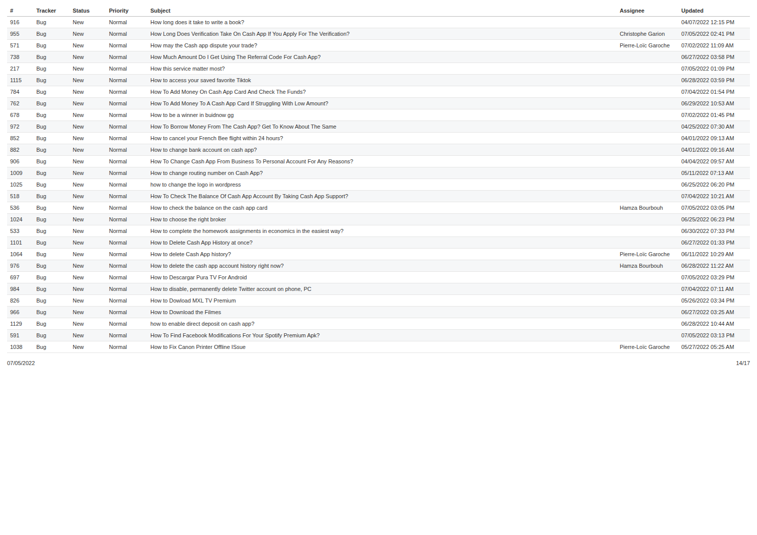| # | Tracker | Status | Priority | Subject | Assignee | Updated |
| --- | --- | --- | --- | --- | --- | --- |
| 916 | Bug | New | Normal | How long does it take to write a book? | | 04/07/2022 12:15 PM |
| 955 | Bug | New | Normal | How Long Does Verification Take On Cash App If You Apply For The Verification? | Christophe Garion | 07/05/2022 02:41 PM |
| 571 | Bug | New | Normal | How may the Cash app dispute your trade? | Pierre-Loïc Garoche | 07/02/2022 11:09 AM |
| 738 | Bug | New | Normal | How Much Amount Do I Get Using The Referral Code For Cash App? | | 06/27/2022 03:58 PM |
| 217 | Bug | New | Normal | How this service matter most? | | 07/05/2022 01:09 PM |
| 1115 | Bug | New | Normal | How to access your saved favorite Tiktok | | 06/28/2022 03:59 PM |
| 784 | Bug | New | Normal | How To Add Money On Cash App Card And Check The Funds? | | 07/04/2022 01:54 PM |
| 762 | Bug | New | Normal | How To Add Money To A Cash App Card If Struggling With Low Amount? | | 06/29/2022 10:53 AM |
| 678 | Bug | New | Normal | How to be a winner in buidnow gg | | 07/02/2022 01:45 PM |
| 972 | Bug | New | Normal | How To Borrow Money From The Cash App? Get To Know About The Same | | 04/25/2022 07:30 AM |
| 852 | Bug | New | Normal | How to cancel your French Bee flight within 24 hours? | | 04/01/2022 09:13 AM |
| 882 | Bug | New | Normal | How to change bank account on cash app? | | 04/01/2022 09:16 AM |
| 906 | Bug | New | Normal | How To Change Cash App From Business To Personal Account For Any Reasons? | | 04/04/2022 09:57 AM |
| 1009 | Bug | New | Normal | How to change routing number on Cash App? | | 05/11/2022 07:13 AM |
| 1025 | Bug | New | Normal | how to change the logo in wordpress | | 06/25/2022 06:20 PM |
| 518 | Bug | New | Normal | How To Check The Balance Of Cash App Account By Taking Cash App Support? | | 07/04/2022 10:21 AM |
| 536 | Bug | New | Normal | How to check the balance on the cash app card | Hamza Bourbouh | 07/05/2022 03:05 PM |
| 1024 | Bug | New | Normal | How to choose the right broker | | 06/25/2022 06:23 PM |
| 533 | Bug | New | Normal | How to complete the homework assignments in economics in the easiest way? | | 06/30/2022 07:33 PM |
| 1101 | Bug | New | Normal | How to Delete Cash App History at once? | | 06/27/2022 01:33 PM |
| 1064 | Bug | New | Normal | How to delete Cash App history? | Pierre-Loïc Garoche | 06/11/2022 10:29 AM |
| 976 | Bug | New | Normal | How to delete the cash app account history right now? | Hamza Bourbouh | 06/28/2022 11:22 AM |
| 697 | Bug | New | Normal | How to Descargar Pura TV For Android | | 07/05/2022 03:29 PM |
| 984 | Bug | New | Normal | How to disable, permanently delete Twitter account on phone, PC | | 07/04/2022 07:11 AM |
| 826 | Bug | New | Normal | How to Dowload MXL TV Premium | | 05/26/2022 03:34 PM |
| 966 | Bug | New | Normal | How to Download the Filmes | | 06/27/2022 03:25 AM |
| 1129 | Bug | New | Normal | how to enable direct deposit on cash app? | | 06/28/2022 10:44 AM |
| 591 | Bug | New | Normal | How To Find Facebook Modifications For Your Spotify Premium Apk? | | 07/05/2022 03:13 PM |
| 1038 | Bug | New | Normal | How to Fix Canon Printer Offline ISsue | Pierre-Loïc Garoche | 05/27/2022 05:25 AM |
07/05/2022 14/17